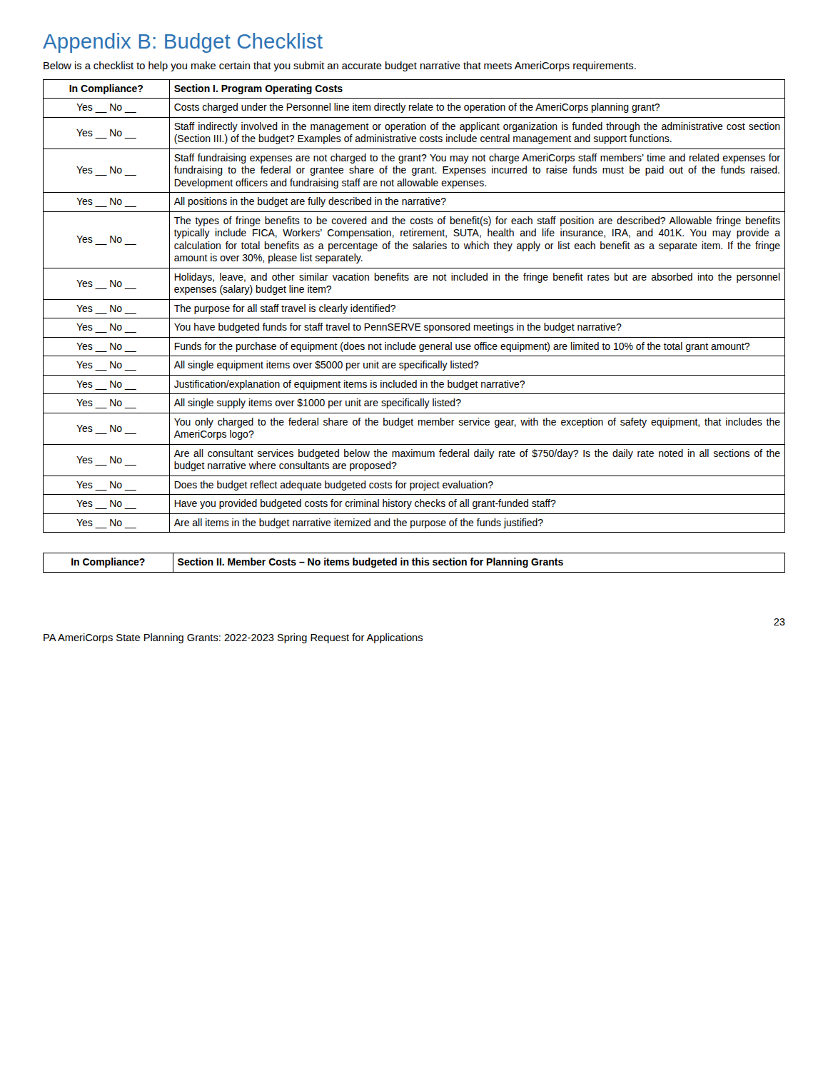Appendix B: Budget Checklist
Below is a checklist to help you make certain that you submit an accurate budget narrative that meets AmeriCorps requirements.
| In Compliance? | Section I. Program Operating Costs |
| --- | --- |
| Yes __ No __ | Costs charged under the Personnel line item directly relate to the operation of the AmeriCorps planning grant? |
| Yes __ No __ | Staff indirectly involved in the management or operation of the applicant organization is funded through the administrative cost section (Section III.) of the budget? Examples of administrative costs include central management and support functions. |
| Yes __ No __ | Staff fundraising expenses are not charged to the grant? You may not charge AmeriCorps staff members’ time and related expenses for fundraising to the federal or grantee share of the grant. Expenses incurred to raise funds must be paid out of the funds raised. Development officers and fundraising staff are not allowable expenses. |
| Yes __ No __ | All positions in the budget are fully described in the narrative? |
| Yes __ No __ | The types of fringe benefits to be covered and the costs of benefit(s) for each staff position are described? Allowable fringe benefits typically include FICA, Workers’ Compensation, retirement, SUTA, health and life insurance, IRA, and 401K. You may provide a calculation for total benefits as a percentage of the salaries to which they apply or list each benefit as a separate item. If the fringe amount is over 30%, please list separately. |
| Yes __ No __ | Holidays, leave, and other similar vacation benefits are not included in the fringe benefit rates but are absorbed into the personnel expenses (salary) budget line item? |
| Yes __ No __ | The purpose for all staff travel is clearly identified? |
| Yes __ No __ | You have budgeted funds for staff travel to PennSERVE sponsored meetings in the budget narrative? |
| Yes __ No __ | Funds for the purchase of equipment (does not include general use office equipment) are limited to 10% of the total grant amount? |
| Yes __ No __ | All single equipment items over $5000 per unit are specifically listed? |
| Yes __ No __ | Justification/explanation of equipment items is included in the budget narrative? |
| Yes __ No __ | All single supply items over $1000 per unit are specifically listed? |
| Yes __ No __ | You only charged to the federal share of the budget member service gear, with the exception of safety equipment, that includes the AmeriCorps logo? |
| Yes __ No __ | Are all consultant services budgeted below the maximum federal daily rate of $750/day? Is the daily rate noted in all sections of the budget narrative where consultants are proposed? |
| Yes __ No __ | Does the budget reflect adequate budgeted costs for project evaluation? |
| Yes __ No __ | Have you provided budgeted costs for criminal history checks of all grant-funded staff? |
| Yes __ No __ | Are all items in the budget narrative itemized and the purpose of the funds justified? |
| In Compliance? | Section II. Member Costs – No items budgeted in this section for Planning Grants |
| --- | --- |
23
PA AmeriCorps State Planning Grants: 2022-2023 Spring Request for Applications